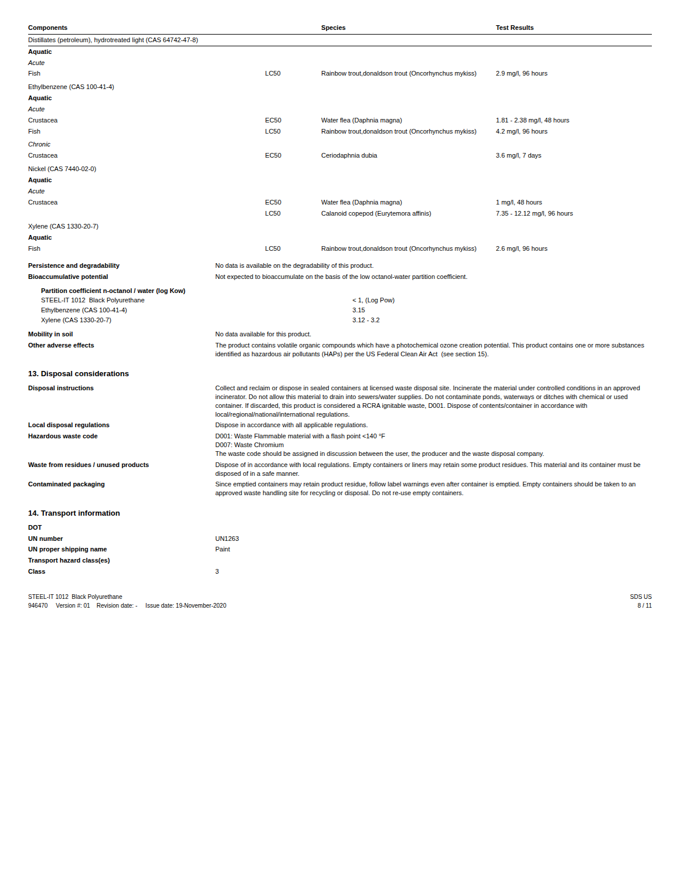| Components | | Species | Test Results |
| --- | --- | --- | --- |
| Distillates (petroleum), hydrotreated light (CAS 64742-47-8) |
| Aquatic | | | |
| Acute | | | |
| Fish | LC50 | Rainbow trout,donaldson trout (Oncorhynchus mykiss) | 2.9 mg/l, 96 hours |
| Ethylbenzene (CAS 100-41-4) |
| Aquatic | | | |
| Acute | | | |
| Crustacea | EC50 | Water flea (Daphnia magna) | 1.81 - 2.38 mg/l, 48 hours |
| Fish | LC50 | Rainbow trout,donaldson trout (Oncorhynchus mykiss) | 4.2 mg/l, 96 hours |
| Chronic | | | |
| Crustacea | EC50 | Ceriodaphnia dubia | 3.6 mg/l, 7 days |
| Nickel (CAS 7440-02-0) |
| Aquatic | | | |
| Acute | | | |
| Crustacea | EC50 | Water flea (Daphnia magna) | 1 mg/l, 48 hours |
| | LC50 | Calanoid copepod (Eurytemora affinis) | 7.35 - 12.12 mg/l, 96 hours |
| Xylene (CAS 1330-20-7) |
| Aquatic | | | |
| Fish | LC50 | Rainbow trout,donaldson trout (Oncorhynchus mykiss) | 2.6 mg/l, 96 hours |
| Persistence and degradability | No data is available on the degradability of this product. |
| Bioaccumulative potential | Not expected to bioaccumulate on the basis of the low octanol-water partition coefficient. |
| Partition coefficient n-octanol / water (log Kow) |
| STEEL-IT 1012 Black Polyurethane | < 1, (Log Pow) |
| Ethylbenzene (CAS 100-41-4) | 3.15 |
| Xylene (CAS 1330-20-7) | 3.12 - 3.2 |
| Mobility in soil | No data available for this product. |
| Other adverse effects | The product contains volatile organic compounds which have a photochemical ozone creation potential. This product contains one or more substances identified as hazardous air pollutants (HAPs) per the US Federal Clean Air Act (see section 15). |
13. Disposal considerations
| Disposal instructions | Collect and reclaim or dispose in sealed containers at licensed waste disposal site. Incinerate the material under controlled conditions in an approved incinerator. Do not allow this material to drain into sewers/water supplies. Do not contaminate ponds, waterways or ditches with chemical or used container. If discarded, this product is considered a RCRA ignitable waste, D001. Dispose of contents/container in accordance with local/regional/national/international regulations. |
| Local disposal regulations | Dispose in accordance with all applicable regulations. |
| Hazardous waste code | D001: Waste Flammable material with a flash point <140 °F D007: Waste Chromium The waste code should be assigned in discussion between the user, the producer and the waste disposal company. |
| Waste from residues / unused products | Dispose of in accordance with local regulations. Empty containers or liners may retain some product residues. This material and its container must be disposed of in a safe manner. |
| Contaminated packaging | Since emptied containers may retain product residue, follow label warnings even after container is emptied. Empty containers should be taken to an approved waste handling site for recycling or disposal. Do not re-use empty containers. |
14. Transport information
| DOT |
| UN number | UN1263 |
| UN proper shipping name | Paint |
| Transport hazard class(es) | |
| Class | 3 |
| STEEL-IT 1012 Black Polyurethane | SDS US |
| 946470 Version #: 01 Revision date: - Issue date: 19-November-2020 | 8 / 11 |